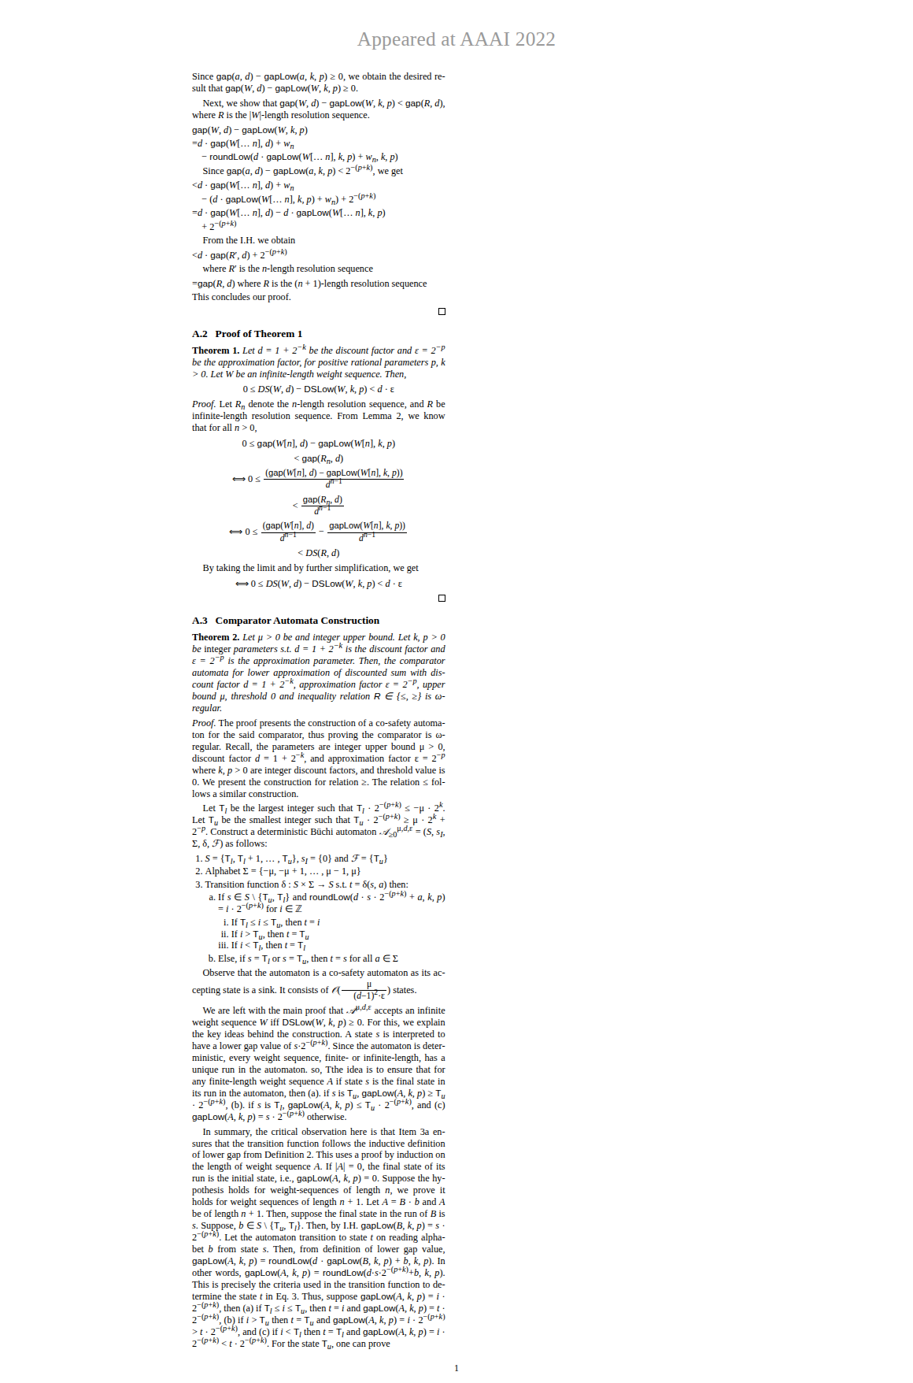Appeared at AAAI 2022
Since gap(a, d) − gapLow(a, k, p) ≥ 0, we obtain the desired result that gap(W, d) − gapLow(W, k, p) ≥ 0.
Next, we show that gap(W, d) − gapLow(W, k, p) < gap(R, d), where R is the |W|-length resolution sequence.
gap(W, d) − gapLow(W, k, p)
=d · gap(W[… n], d) + wn
− roundLow(d · gapLow(W[… n], k, p) + wn, k, p)
Since gap(a, d) − gapLow(a, k, p) < 2−(p+k), we get
<d · gap(W[… n], d) + wn
− (d · gapLow(W[… n], k, p) + wn) + 2−(p+k)
=d · gap(W[… n], d) − d · gapLow(W[… n], k, p)
+ 2−(p+k)
From the I.H. we obtain
<d · gap(R′, d) + 2−(p+k)
where R′ is the n-length resolution sequence
=gap(R, d) where R is the (n + 1)-length resolution sequence
This concludes our proof.
A.2 Proof of Theorem 1
Theorem 1. Let d = 1 + 2−k be the discount factor and ε = 2−p be the approximation factor, for positive rational parameters p, k > 0. Let W be an infinite-length weight sequence. Then,
0 ≤ DS(W, d) − DSLow(W, k, p) < d · ε
Proof. Let Rn denote the n-length resolution sequence, and R be infinite-length resolution sequence. From Lemma 2, we know that for all n > 0,
0 ≤ gap(W[n], d) − gapLow(W[n], k, p)
< gap(Rn, d)
⟺ 0 ≤ (gap(W[n], d) − gapLow(W[n], k, p)) dn−1
< gap(Rn, d) dn−1
⟺ 0 ≤ (gap(W[n], d) dn−1 − gapLow(W[n], k, p)) dn−1
< DS(R, d)
By taking the limit and by further simplification, we get
⟺ 0 ≤ DS(W, d) − DSLow(W, k, p) < d · ε
A.3 Comparator Automata Construction
Theorem 2. Let μ > 0 be and integer upper bound. Let k, p > 0 be integer parameters s.t. d = 1 + 2−k is the discount factor and ε = 2−p is the approximation parameter. Then, the comparator automata for lower approximation of discounted sum with discount factor d = 1 + 2−k, approximation factor ε = 2−p, upper bound μ, threshold 0 and inequality relation R ∈ {≤, ≥} is ω-regular.
Proof. The proof presents the construction of a co-safety automaton for the said comparator, thus proving the comparator is ω-regular. Recall, the parameters are integer upper bound μ > 0, discount factor d = 1 + 2−k, and approximation factor ε = 2−p where k, p > 0 are integer discount factors, and threshold value is 0. We present the construction for relation ≥. The relation ≤ follows a similar construction.
Let Tl be the largest integer such that Tl · 2−(p+k) ≤ −μ · 2k. Let Tu be the smallest integer such that Tu · 2−(p+k) ≥ μ · 2k + 2−p. Construct a deterministic Büchi automaton 𝒜≥0μ,d,ε = (S, sI, Σ, δ, ℱ) as follows:
S = {Tl, Tl + 1, … , Tu}, sI = {0} and ℱ = {Tu}
Alphabet Σ = {−μ, −μ + 1, … , μ − 1, μ}
Transition function δ : S × Σ → S s.t. t = δ(s, a) then:
If s ∈ S \ {Tu, Tl} and roundLow(d · s · 2−(p+k) + a, k, p) = i · 2−(p+k) for i ∈ ℤ
If Tl ≤ i ≤ Tu, then t = i
If i > Tu, then t = Tu
If i < Tl, then t = Tl
Else, if s = Tl or s = Tu, then t = s for all a ∈ Σ
Observe that the automaton is a co-safety automaton as its accepting state is a sink. It consists of 𝒪(μ(d−1)2·ε) states.
We are left with the main proof that 𝒜μ,d,ε accepts an infinite weight sequence W iff DSLow(W, k, p) ≥ 0. For this, we explain the key ideas behind the construction. A state s is interpreted to have a lower gap value of s·2−(p+k). Since the automaton is deterministic, every weight sequence, finite- or infinite-length, has a unique run in the automaton. so, Tthe idea is to ensure that for any finite-length weight sequence A if state s is the final state in its run in the automaton, then (a). if s is Tu, gapLow(A, k, p) ≥ Tu · 2−(p+k), (b). if s is Tl, gapLow(A, k, p) ≤ Tu · 2−(p+k), and (c) gapLow(A, k, p) = s · 2−(p+k) otherwise.
In summary, the critical observation here is that Item 3a ensures that the transition function follows the inductive definition of lower gap from Definition 2. This uses a proof by induction on the length of weight sequence A. If |A| = 0, the final state of its run is the initial state, i.e., gapLow(A, k, p) = 0. Suppose the hypothesis holds for weight-sequences of length n, we prove it holds for weight sequences of length n + 1. Let A = B · b and A be of length n + 1. Then, suppose the final state in the run of B is s. Suppose, b ∈ S \ {Tu, Tl}. Then, by I.H. gapLow(B, k, p) = s · 2−(p+k). Let the automaton transition to state t on reading alphabet b from state s. Then, from definition of lower gap value, gapLow(A, k, p) = roundLow(d · gapLow(B, k, p) + b, k, p). In other words, gapLow(A, k, p) = roundLow(d·s·2−(p+k)+b, k, p). This is precisely the criteria used in the transition function to determine the state t in Eq. 3. Thus, suppose gapLow(A, k, p) = i · 2−(p+k), then (a) if Tl ≤ i ≤ Tu, then t = i and gapLow(A, k, p) = t · 2−(p+k), (b) if i > Tu then t = Tu and gapLow(A, k, p) = i · 2−(p+k) > t · 2−(p+k), and (c) if i < Tl then t = Tl and gapLow(A, k, p) = i · 2−(p+k) < t · 2−(p+k). For the state Tu, one can prove
1